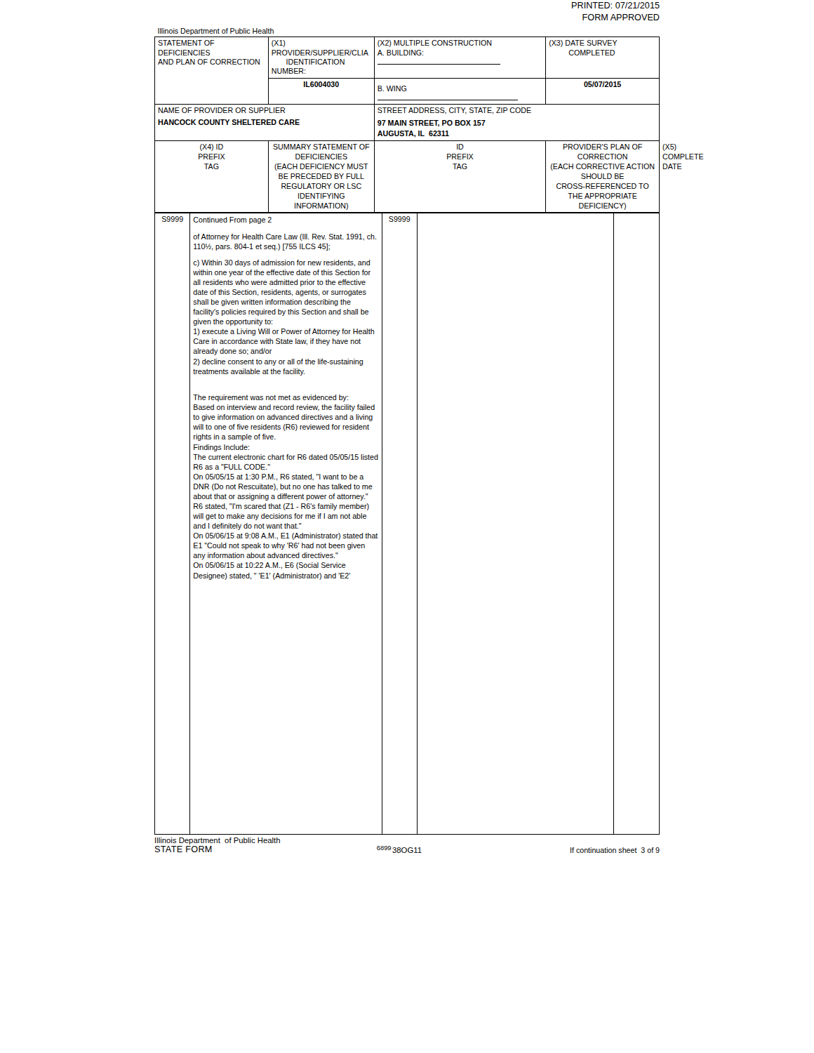PRINTED: 07/21/2015
FORM APPROVED
| Illinois Department of Public Health |
| STATEMENT OF DEFICIENCIES AND PLAN OF CORRECTION | (X1) PROVIDER/SUPPLIER/CLIA IDENTIFICATION NUMBER: | (X2) MULTIPLE CONSTRUCTION A. BUILDING: | (X3) DATE SURVEY COMPLETED |
| IL6004030 | B. WING | 05/07/2015 |
| NAME OF PROVIDER OR SUPPLIER | STREET ADDRESS, CITY, STATE, ZIP CODE |
| HANCOCK COUNTY SHELTERED CARE | 97 MAIN STREET, PO BOX 157 AUGUSTA, IL 62311 |
| (X4) ID PREFIX TAG | SUMMARY STATEMENT OF DEFICIENCIES (EACH DEFICIENCY MUST BE PRECEDED BY FULL REGULATORY OR LSC IDENTIFYING INFORMATION) | ID PREFIX TAG | PROVIDER'S PLAN OF CORRECTION (EACH CORRECTIVE ACTION SHOULD BE CROSS-REFERENCED TO THE APPROPRIATE DEFICIENCY) | (X5) COMPLETE DATE |
| S9999 | Continued From page 2 of Attorney for Health Care Law (Ill. Rev. Stat. 1991, ch. 110½, pars. 804-1 et seq.) [755 ILCS 45]; c) Within 30 days of admission for new residents, and within one year of the effective date of this Section for all residents who were admitted prior to the effective date of this Section, residents, agents, or surrogates shall be given written information describing the facility's policies required by this Section and shall be given the opportunity to: 1) execute a Living Will or Power of Attorney for Health Care in accordance with State law, if they have not already done so; and/or 2) decline consent to any or all of the life-sustaining treatments available at the facility. The requirement was not met as evidenced by: Based on interview and record review, the facility failed to give information on advanced directives and a living will to one of five residents (R6) reviewed for resident rights in a sample of five. Findings Include: The current electronic chart for R6 dated 05/05/15 listed R6 as a "FULL CODE." On 05/05/15 at 1:30 P.M., R6 stated, "I want to be a DNR (Do not Rescuitate), but no one has talked to me about that or assigning a different power of attorney." R6 stated, "I'm scared that (Z1 - R6's family member) will get to make any decisions for me if I am not able and I definitely do not want that." On 05/06/15 at 9:08 A.M., E1 (Administrator) stated that E1 "Could not speak to why 'R6' had not been given any information about advanced directives." On 05/06/15 at 10:22 A.M., E6 (Social Service Designee) stated, " 'E1' (Administrator) and 'E2' | S9999 | | |
Illinois Department of Public Health
STATE FORM
6899
38OG11
If continuation sheet 3 of 9